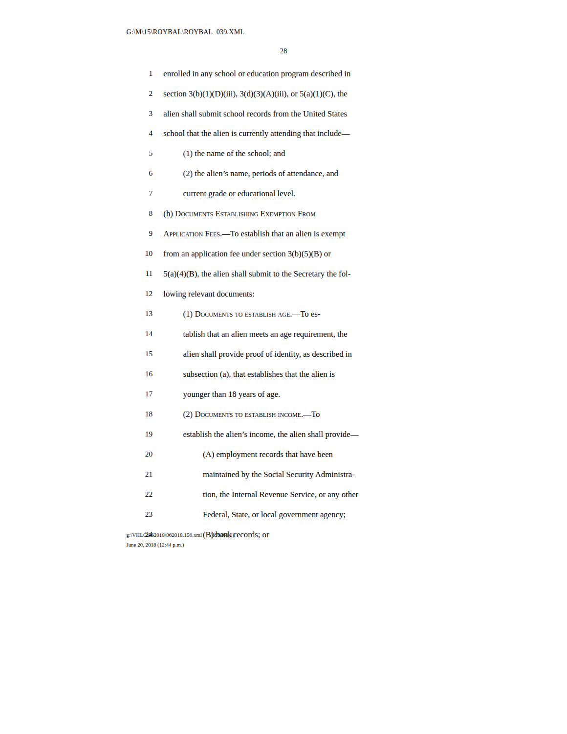G:\M\15\ROYBAL\ROYBAL_039.XML
28
| 1 | enrolled in any school or education program described in |
| 2 | section 3(b)(1)(D)(iii), 3(d)(3)(A)(iii), or 5(a)(1)(C), the |
| 3 | alien shall submit school records from the United States |
| 4 | school that the alien is currently attending that include— |
| 5 | (1) the name of the school; and |
| 6 | (2) the alien’s name, periods of attendance, and |
| 7 | current grade or educational level. |
| 8 | (h) Documents Establishing Exemption From |
| 9 | Application Fees. —To establish that an alien is exempt |
| 10 | from an application fee under section 3(b)(5)(B) or |
| 11 | 5(a)(4)(B), the alien shall submit to the Secretary the fol- |
| 12 | lowing relevant documents: |
| 13 | (1) Documents to establish age. —To es- |
| 14 | tablish that an alien meets an age requirement, the |
| 15 | alien shall provide proof of identity, as described in |
| 16 | subsection (a), that establishes that the alien is |
| 17 | younger than 18 years of age. |
| 18 | (2) Documents to establish income. —To |
| 19 | establish the alien’s income, the alien shall provide— |
| 20 | (A) employment records that have been |
| 21 | maintained by the Social Security Administra- |
| 22 | tion, the Internal Revenue Service, or any other |
| 23 | Federal, State, or local government agency; |
| 24 | (B) bank records; or |
g:\VHLC\062018\062018.156.xml (699861|1)
June 20, 2018 (12:44 p.m.)